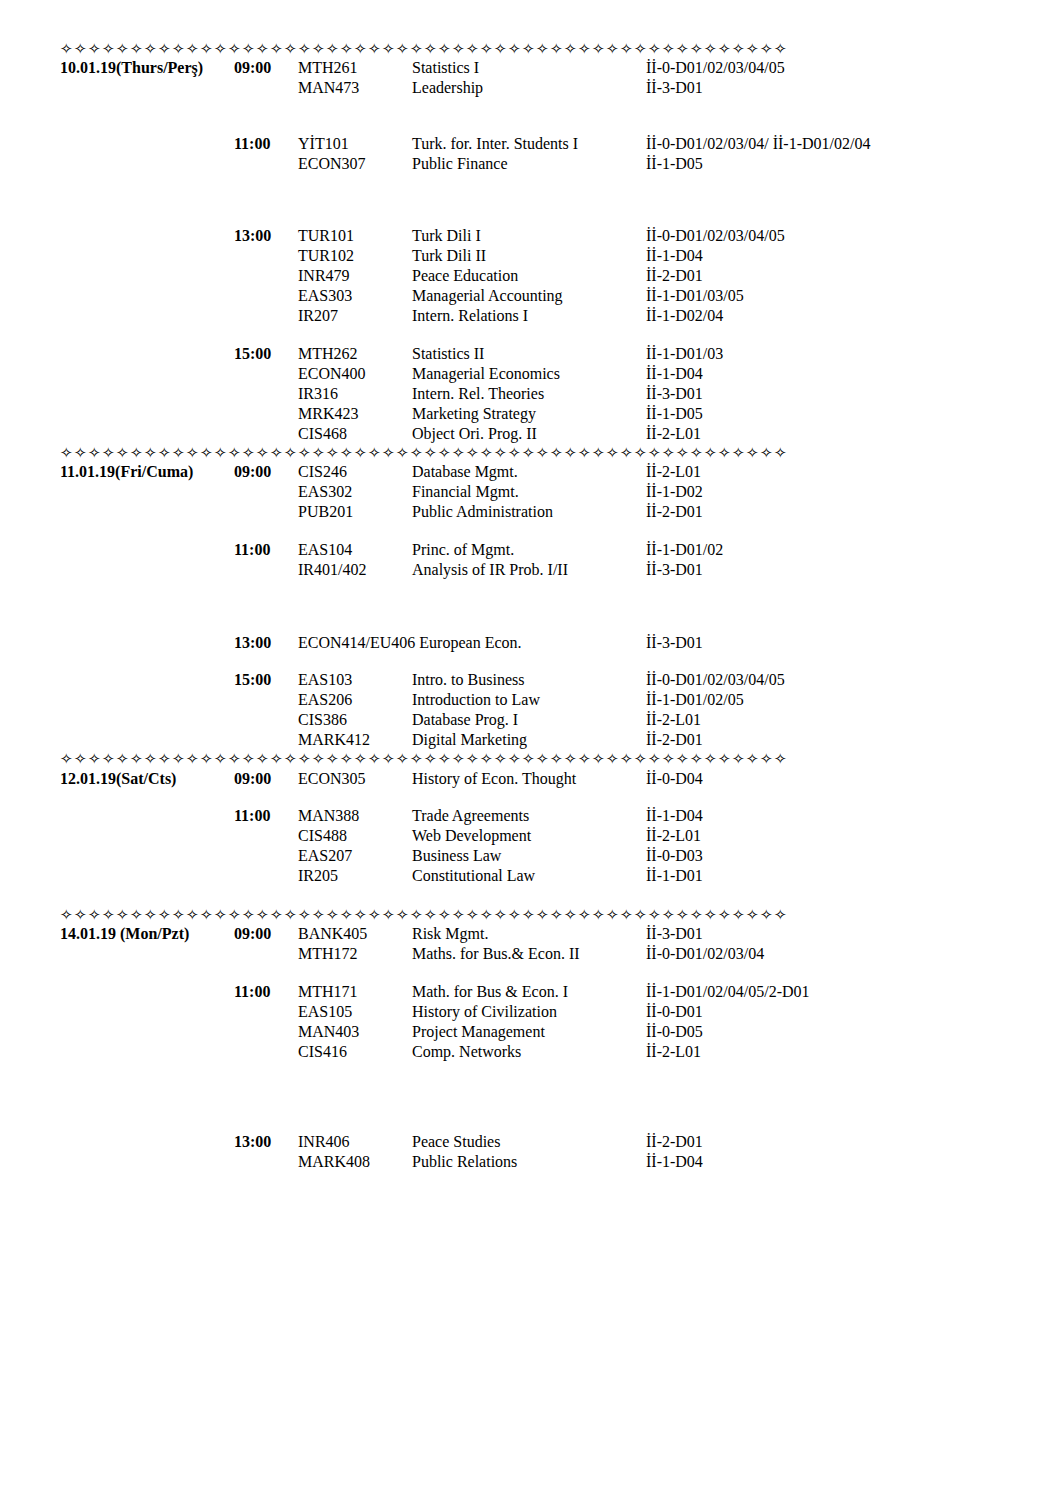✧✧✧✧✧✧✧✧✧✧✧✧✧✧✧✧✧✧✧✧✧✧✧✧✧✧✧✧✧✧✧✧✧✧✧✧✧✧✧✧✧✧✧✧✧✧✧✧✧✧✧✧
| 10.01.19(Thurs/Perş) | 09:00 | MTH261 | Statistics I | İİ-0-D01/02/03/04/05 |
| | | MAN473 | Leadership | İİ-3-D01 |
| | 11:00 | YİT101 | Turk. for. Inter. Students I | İİ-0-D01/02/03/04/ İİ-1-D01/02/04 |
| | | ECON307 | Public Finance | İİ-1-D05 |
| | 13:00 | TUR101 | Turk Dili I | İİ-0-D01/02/03/04/05 |
| | | TUR102 | Turk Dili II | İİ-1-D04 |
| | | INR479 | Peace Education | İİ-2-D01 |
| | | EAS303 | Managerial Accounting | İİ-1-D01/03/05 |
| | | IR207 | Intern. Relations I | İİ-1-D02/04 |
| | 15:00 | MTH262 | Statistics II | İİ-1-D01/03 |
| | | ECON400 | Managerial Economics | İİ-1-D04 |
| | | IR316 | Intern. Rel. Theories | İİ-3-D01 |
| | | MRK423 | Marketing Strategy | İİ-1-D05 |
| | | CIS468 | Object Ori. Prog. II | İİ-2-L01 |
✧✧✧✧✧✧✧✧✧✧✧✧✧✧✧✧✧✧✧✧✧✧✧✧✧✧✧✧✧✧✧✧✧✧✧✧✧✧✧✧✧✧✧✧✧✧✧✧✧✧✧✧
| 11.01.19(Fri/Cuma) | 09:00 | CIS246 | Database Mgmt. | İİ-2-L01 |
| | | EAS302 | Financial Mgmt. | İİ-1-D02 |
| | | PUB201 | Public Administration | İİ-2-D01 |
| | 11:00 | EAS104 | Princ. of Mgmt. | İİ-1-D01/02 |
| | | IR401/402 | Analysis of IR Prob. I/II | İİ-3-D01 |
| | 13:00 | ECON414/EU406 European Econ. | İİ-3-D01 |
| | 15:00 | EAS103 | Intro. to Business | İİ-0-D01/02/03/04/05 |
| | | EAS206 | Introduction to Law | İİ-1-D01/02/05 |
| | | CIS386 | Database Prog. I | İİ-2-L01 |
| | | MARK412 | Digital Marketing | İİ-2-D01 |
✧✧✧✧✧✧✧✧✧✧✧✧✧✧✧✧✧✧✧✧✧✧✧✧✧✧✧✧✧✧✧✧✧✧✧✧✧✧✧✧✧✧✧✧✧✧✧✧✧✧✧✧
| 12.01.19(Sat/Cts) | 09:00 | ECON305 | History of Econ. Thought | İİ-0-D04 |
| | 11:00 | MAN388 | Trade Agreements | İİ-1-D04 |
| | | CIS488 | Web Development | İİ-2-L01 |
| | | EAS207 | Business Law | İİ-0-D03 |
| | | IR205 | Constitutional Law | İİ-1-D01 |
✧✧✧✧✧✧✧✧✧✧✧✧✧✧✧✧✧✧✧✧✧✧✧✧✧✧✧✧✧✧✧✧✧✧✧✧✧✧✧✧✧✧✧✧✧✧✧✧✧✧✧✧
| 14.01.19 (Mon/Pzt) | 09:00 | BANK405 | Risk Mgmt. | İİ-3-D01 |
| | | MTH172 | Maths. for Bus.& Econ. II | İİ-0-D01/02/03/04 |
| | 11:00 | MTH171 | Math. for Bus & Econ. I | İİ-1-D01/02/04/05/2-D01 |
| | | EAS105 | History of Civilization | İİ-0-D01 |
| | | MAN403 | Project Management | İİ-0-D05 |
| | | CIS416 | Comp. Networks | İİ-2-L01 |
| | 13:00 | INR406 | Peace Studies | İİ-2-D01 |
| | | MARK408 | Public Relations | İİ-1-D04 |